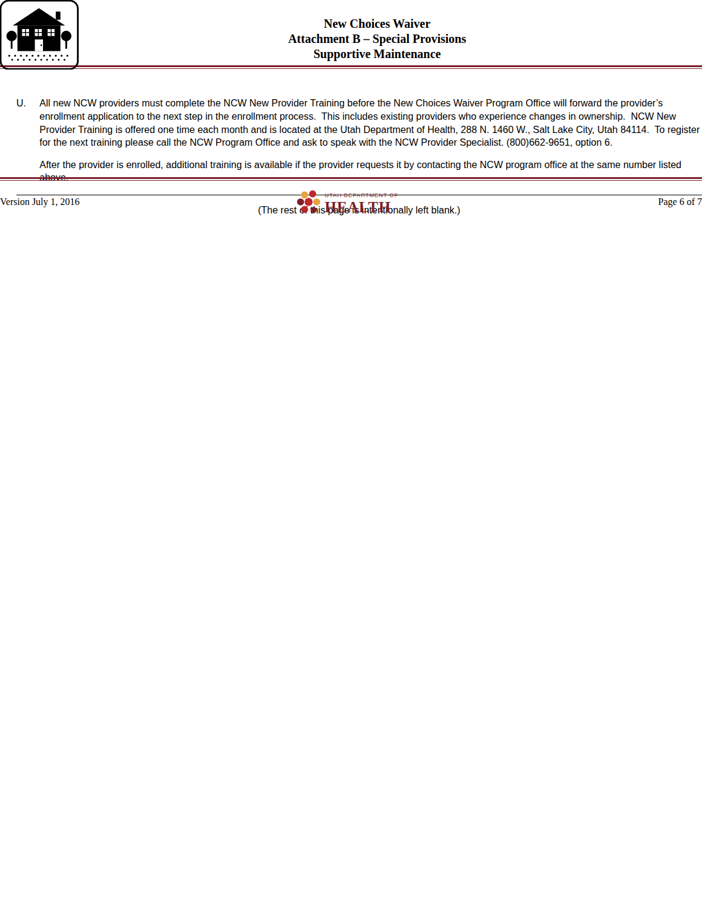New Choices Waiver Attachment B – Special Provisions Supportive Maintenance
U.
All new NCW providers must complete the NCW New Provider Training before the New Choices Waiver Program Office will forward the provider’s enrollment application to the next step in the enrollment process. This includes existing providers who experience changes in ownership. NCW New Provider Training is offered one time each month and is located at the Utah Department of Health, 288 N. 1460 W., Salt Lake City, Utah 84114. To register for the next training please call the NCW Program Office and ask to speak with the NCW Provider Specialist. (800)662-9651, option 6.
After the provider is enrolled, additional training is available if the provider requests it by contacting the NCW program office at the same number listed above.
(The rest of this page is intentionally left blank.)
Version July 1, 2016
UTAH DEPARTMENT OF HEALTH
Page 6 of 7